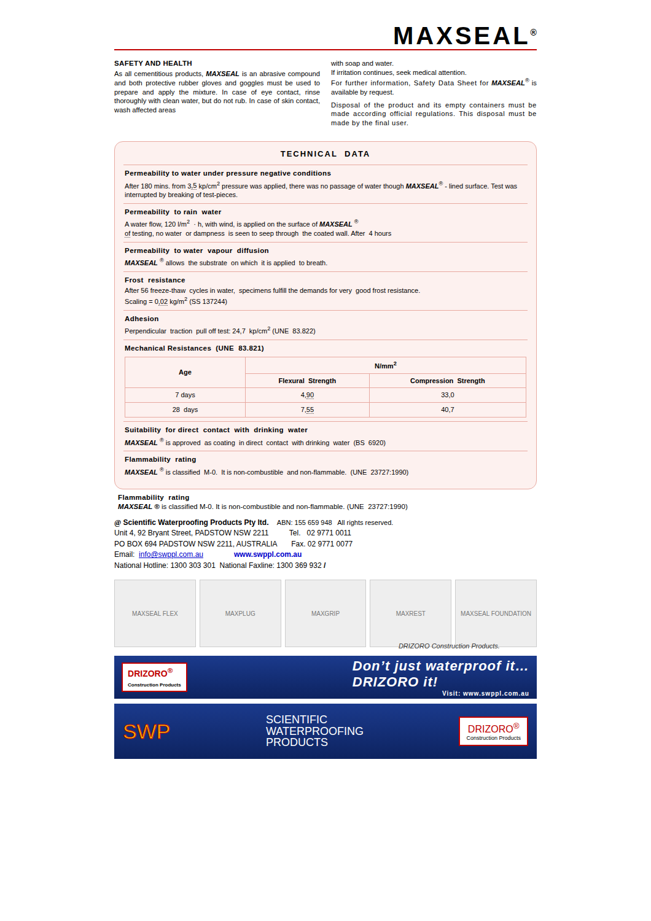MAXSEAL®
SAFETY AND HEALTH
As all cementitious products, MAXSEAL is an abrasive compound and both protective rubber gloves and goggles must be used to prepare and apply the mixture. In case of eye contact, rinse thoroughly with clean water, but do not rub. In case of skin contact, wash affected areas
with soap and water.
If irritation continues, seek medical attention.
For further information, Safety Data Sheet for MAXSEAL® is available by request.
Disposal of the product and its empty containers must be made according official regulations. This disposal must be made by the final user.
TECHNICAL DATA
Permeability to water under pressure negative conditions
After 180 mins. from 3,5 kp/cm2 pressure was applied, there was no passage of water though MAXSEAL® - lined surface. Test was interrupted by breaking of test-pieces.
Permeability to rain water
A water flow, 120 l/m2 · h, with wind, is applied on the surface of MAXSEAL ®
of testing, no water or dampness is seen to seep through the coated wall. After 4 hours
Permeability to water vapour diffusion
MAXSEAL ® allows the substrate on which it is applied to breath.
Frost resistance
After 56 freeze-thaw cycles in water, specimens fulfill the demands for very good frost resistance.
Scaling = 0,02 kg/m2 (SS 137244)
Adhesion
Perpendicular traction pull off test: 24,7 kp/cm2 (UNE 83.822)
Mechanical Resistances (UNE 83.821)
| Age | N/mm 2 |
| --- | --- |
| Flexural Strength | Compression Strength |
| 7 days | 4, 90 | 33,0 |
| 28 days | 7, 55 | 40,7 |
Suitability for direct contact with drinking water
MAXSEAL ® is approved as coating in direct contact with drinking water (BS 6920)
Flammability rating
MAXSEAL ® is classified M-0. It is non-combustible and non-flammable. (UNE 23727:1990)
Flammability rating
MAXSEAL ® is classified M-0. It is non-combustible and non-flammable. (UNE 23727:1990)
@ Scientific Waterproofing Products Pty ltd. ABN: 155 659 948 All rights reserved.
Unit 4, 92 Bryant Street, PADSTOW NSW 2211 Tel. 02 9771 0011
PO BOX 694 PADSTOW NSW 2211, AUSTRALIA Fax. 02 9771 0077
Email: info@swppl.com.au www.swppl.com.au
National Hotline: 1300 303 301 National Faxline: 1300 369 932 /
MAXSEAL FLEX
MAXPLUG
MAXGRIP
MAXREST
MAXSEAL FOUNDATION
DRIZORO Construction Products.
DRIZORO®
Construction Products
Don’t just waterproof it…
DRIZORO it!Visit: www.swppl.com.au
SWP
SCIENTIFIC
WATERPROOFING
PRODUCTS
DRIZORO®Construction Products